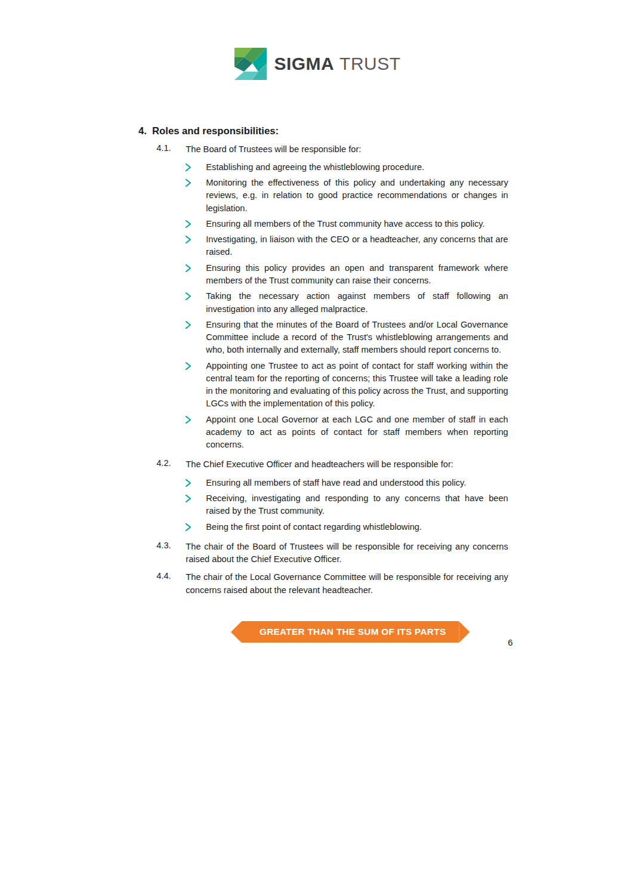SIGMA TRUST
4. Roles and responsibilities:
4.1.
The Board of Trustees will be responsible for:
Establishing and agreeing the whistleblowing procedure.
Monitoring the effectiveness of this policy and undertaking any necessary reviews, e.g. in relation to good practice recommendations or changes in legislation.
Ensuring all members of the Trust community have access to this policy.
Investigating, in liaison with the CEO or a headteacher, any concerns that are raised.
Ensuring this policy provides an open and transparent framework where members of the Trust community can raise their concerns.
Taking the necessary action against members of staff following an investigation into any alleged malpractice.
Ensuring that the minutes of the Board of Trustees and/or Local Governance Committee include a record of the Trust's whistleblowing arrangements and who, both internally and externally, staff members should report concerns to.
Appointing one Trustee to act as point of contact for staff working within the central team for the reporting of concerns; this Trustee will take a leading role in the monitoring and evaluating of this policy across the Trust, and supporting LGCs with the implementation of this policy.
Appoint one Local Governor at each LGC and one member of staff in each academy to act as points of contact for staff members when reporting concerns.
4.2.
The Chief Executive Officer and headteachers will be responsible for:
Ensuring all members of staff have read and understood this policy.
Receiving, investigating and responding to any concerns that have been raised by the Trust community.
Being the first point of contact regarding whistleblowing.
4.3.
The chair of the Board of Trustees will be responsible for receiving any concerns raised about the Chief Executive Officer.
4.4.
The chair of the Local Governance Committee will be responsible for receiving any concerns raised about the relevant headteacher.
GREATER THAN THE SUM OF ITS PARTS
6